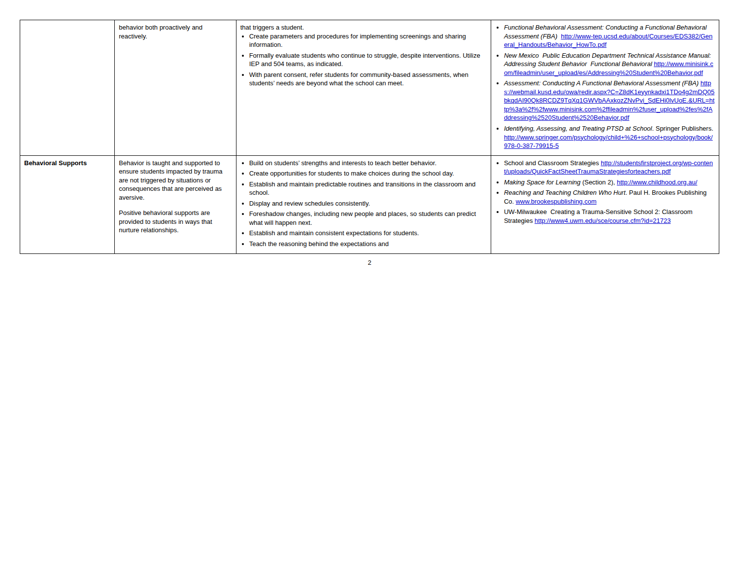| | behavior both proactively and reactively. | that triggers a student. Create parameters and procedures for implementing screenings and sharing information. Formally evaluate students who continue to struggle, despite interventions. Utilize IEP and 504 teams, as indicated. With parent consent, refer students for community-based assessments, when students’ needs are beyond what the school can meet. | Functional Behavioral Assessment: Conducting a Functional Behavioral Assessment (FBA) http://www-tep.ucsd.edu/about/Courses/EDS382/General_Handouts/Behavior_HowTo.pdf New Mexico Public Education Department Technical Assistance Manual: Addressing Student Behavior Functional Behavioral http://www.minisink.com/fileadmin/user_upload/es/Addressing%20Student%20Behavior.pdf Assessment: Conducting A Functional Behavioral Assessment (FBA) https://webmail.kusd.edu/owa/redir.aspx?C=Z8dK1eyynkadxi1TDo4g2mDQ05bkqdAI90Qk8RCDZ9TqXq1GWVbAAxkozZNvPvi_SdEHi0lvUoE.&URL=http%3a%2f%2fwww.minisink.com%2ffileadmin%2fuser_upload%2fes%2fAddressing%2520Student%2520Behavior.pdf Identifying, Assessing, and Treating PTSD at School . Springer Publishers. http://www.springer.com/psychology/child+%26+school+psychology/book/978-0-387-79915-5 |
| Behavioral Supports | Behavior is taught and supported to ensure students impacted by trauma are not triggered by situations or consequences that are perceived as aversive. Positive behavioral supports are provided to students in ways that nurture relationships. | Build on students’ strengths and interests to teach better behavior. Create opportunities for students to make choices during the school day. Establish and maintain predictable routines and transitions in the classroom and school. Display and review schedules consistently. Foreshadow changes, including new people and places, so students can predict what will happen next. Establish and maintain consistent expectations for students. Teach the reasoning behind the expectations and | School and Classroom Strategies http://studentsfirstproject.org/wp-content/uploads/QuickFactSheetTraumaStrategiesforteachers.pdf Making Space for Learning (Section 2), http://www.childhood.org.au/ Reaching and Teaching Children Who Hurt . Paul H. Brookes Publishing Co. www.brookespublishing.com UW-Milwaukee Creating a Trauma-Sensitive School 2: Classroom Strategies http://www4.uwm.edu/sce/course.cfm?id=21723 |
2